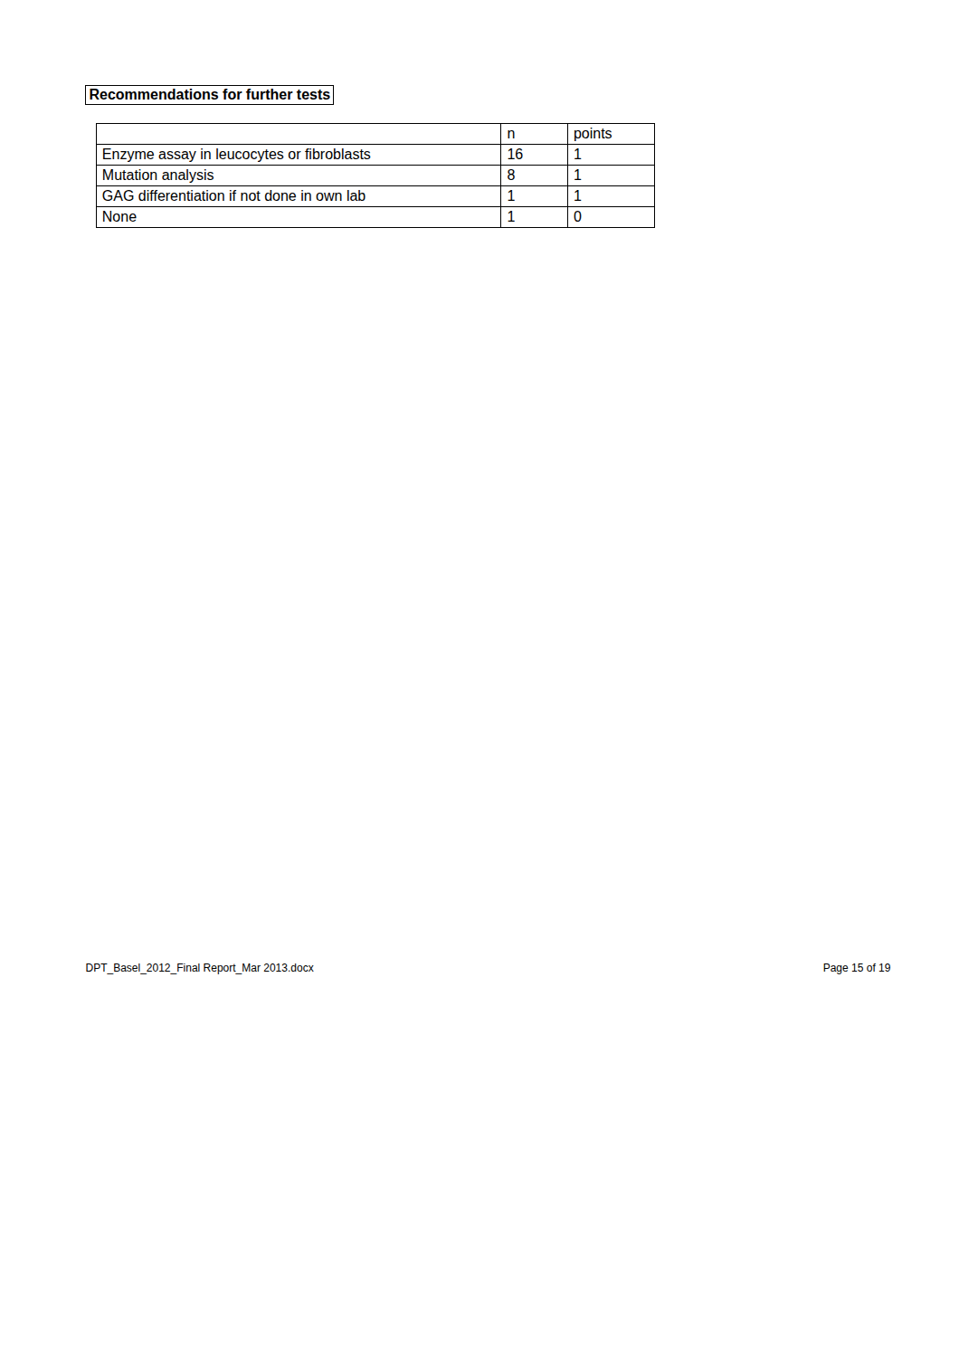Recommendations for further tests
| | n | points |
| --- | --- | --- |
| Enzyme assay in leucocytes or fibroblasts | 16 | 1 |
| Mutation analysis | 8 | 1 |
| GAG differentiation if not done in own lab | 1 | 1 |
| None | 1 | 0 |
DPT_Basel_2012_Final Report_Mar 2013.docx Page 15 of 19